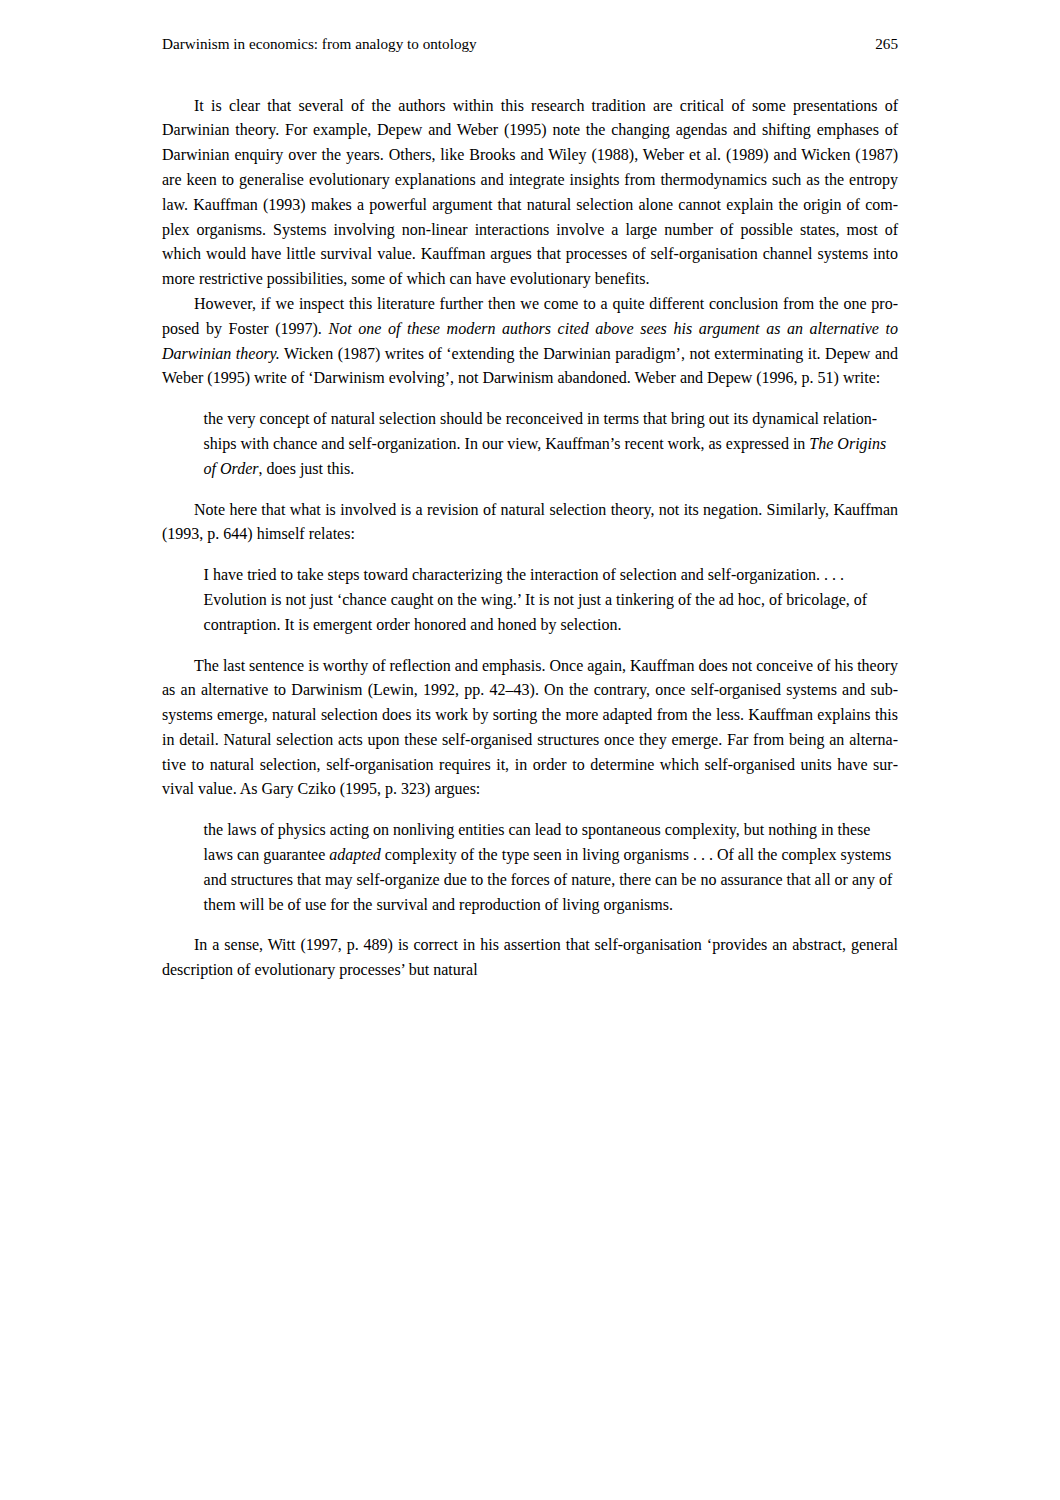Darwinism in economics: from analogy to ontology 265
It is clear that several of the authors within this research tradition are critical of some presentations of Darwinian theory. For example, Depew and Weber (1995) note the changing agendas and shifting emphases of Darwinian enquiry over the years. Others, like Brooks and Wiley (1988), Weber et al. (1989) and Wicken (1987) are keen to generalise evolutionary explanations and integrate insights from thermodynamics such as the entropy law. Kauffman (1993) makes a powerful argument that natural selection alone cannot explain the origin of complex organisms. Systems involving non-linear interactions involve a large number of possible states, most of which would have little survival value. Kauffman argues that processes of self-organisation channel systems into more restrictive possibilities, some of which can have evolutionary benefits.
However, if we inspect this literature further then we come to a quite different conclusion from the one proposed by Foster (1997). Not one of these modern authors cited above sees his argument as an alternative to Darwinian theory. Wicken (1987) writes of ‘extending the Darwinian paradigm’, not exterminating it. Depew and Weber (1995) write of ‘Darwinism evolving’, not Darwinism abandoned. Weber and Depew (1996, p. 51) write:
the very concept of natural selection should be reconceived in terms that bring out its dynamical relationships with chance and self-organization. In our view, Kauffman’s recent work, as expressed in The Origins of Order, does just this.
Note here that what is involved is a revision of natural selection theory, not its negation. Similarly, Kauffman (1993, p. 644) himself relates:
I have tried to take steps toward characterizing the interaction of selection and self-organization. . . . Evolution is not just ‘chance caught on the wing.’ It is not just a tinkering of the ad hoc, of bricolage, of contraption. It is emergent order honored and honed by selection.
The last sentence is worthy of reflection and emphasis. Once again, Kauffman does not conceive of his theory as an alternative to Darwinism (Lewin, 1992, pp. 42–43). On the contrary, once self-organised systems and subsystems emerge, natural selection does its work by sorting the more adapted from the less. Kauffman explains this in detail. Natural selection acts upon these self-organised structures once they emerge. Far from being an alternative to natural selection, self-organisation requires it, in order to determine which self-organised units have survival value. As Gary Cziko (1995, p. 323) argues:
the laws of physics acting on nonliving entities can lead to spontaneous complexity, but nothing in these laws can guarantee adapted complexity of the type seen in living organisms . . . Of all the complex systems and structures that may self-organize due to the forces of nature, there can be no assurance that all or any of them will be of use for the survival and reproduction of living organisms.
In a sense, Witt (1997, p. 489) is correct in his assertion that self-organisation ‘provides an abstract, general description of evolutionary processes’ but natural